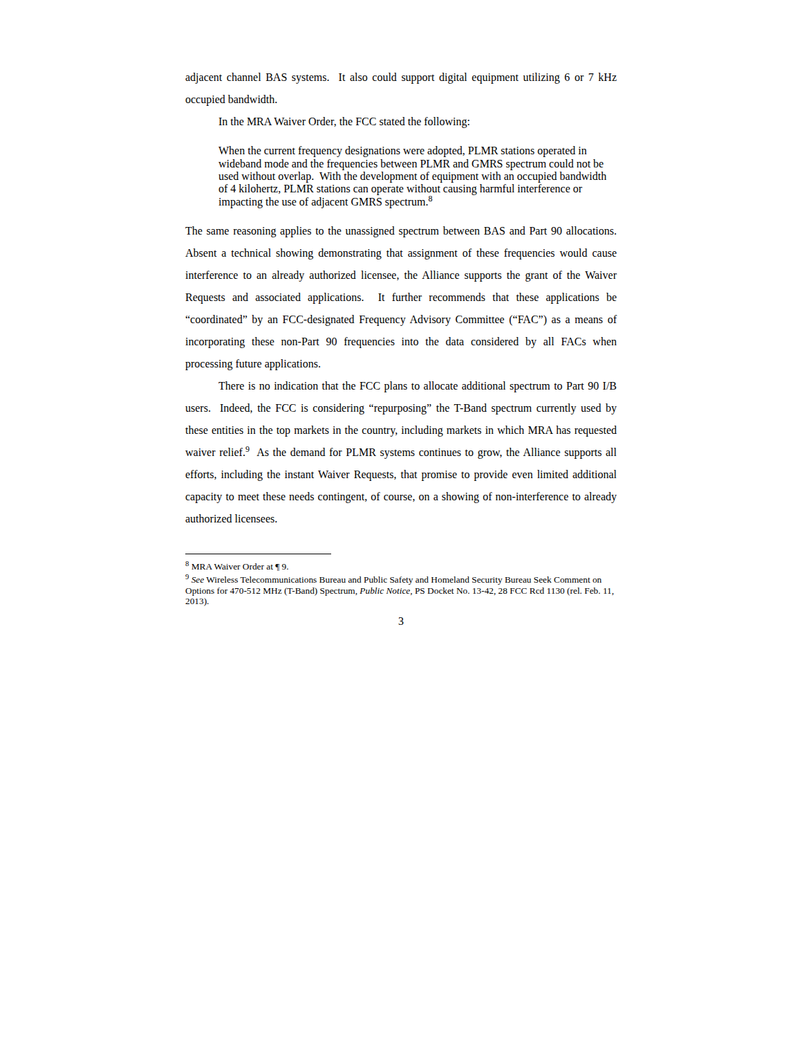adjacent channel BAS systems. It also could support digital equipment utilizing 6 or 7 kHz occupied bandwidth.
In the MRA Waiver Order, the FCC stated the following:
When the current frequency designations were adopted, PLMR stations operated in wideband mode and the frequencies between PLMR and GMRS spectrum could not be used without overlap. With the development of equipment with an occupied bandwidth of 4 kilohertz, PLMR stations can operate without causing harmful interference or impacting the use of adjacent GMRS spectrum.8
The same reasoning applies to the unassigned spectrum between BAS and Part 90 allocations. Absent a technical showing demonstrating that assignment of these frequencies would cause interference to an already authorized licensee, the Alliance supports the grant of the Waiver Requests and associated applications. It further recommends that these applications be “coordinated” by an FCC-designated Frequency Advisory Committee (“FAC”) as a means of incorporating these non-Part 90 frequencies into the data considered by all FACs when processing future applications.
There is no indication that the FCC plans to allocate additional spectrum to Part 90 I/B users. Indeed, the FCC is considering “repurposing” the T-Band spectrum currently used by these entities in the top markets in the country, including markets in which MRA has requested waiver relief.9 As the demand for PLMR systems continues to grow, the Alliance supports all efforts, including the instant Waiver Requests, that promise to provide even limited additional capacity to meet these needs contingent, of course, on a showing of non-interference to already authorized licensees.
8 MRA Waiver Order at ¶ 9.
9 See Wireless Telecommunications Bureau and Public Safety and Homeland Security Bureau Seek Comment on Options for 470-512 MHz (T-Band) Spectrum, Public Notice, PS Docket No. 13-42, 28 FCC Rcd 1130 (rel. Feb. 11, 2013).
3